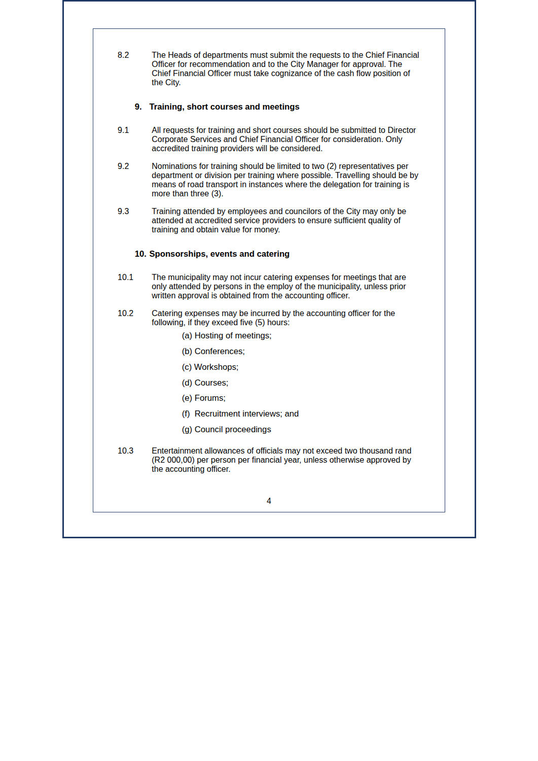8.2
The Heads of departments must submit the requests to the Chief Financial Officer for recommendation and to the City Manager for approval. The Chief Financial Officer must take cognizance of the cash flow position of the City.
9. Training, short courses and meetings
9.1
All requests for training and short courses should be submitted to Director Corporate Services and Chief Financial Officer for consideration. Only accredited training providers will be considered.
9.2
Nominations for training should be limited to two (2) representatives per department or division per training where possible. Travelling should be by means of road transport in instances where the delegation for training is more than three (3).
9.3
Training attended by employees and councilors of the City may only be attended at accredited service providers to ensure sufficient quality of training and obtain value for money.
10. Sponsorships, events and catering
10.1
The municipality may not incur catering expenses for meetings that are only attended by persons in the employ of the municipality, unless prior written approval is obtained from the accounting officer.
10.2
Catering expenses may be incurred by the accounting officer for the following, if they exceed five (5) hours:
(a) Hosting of meetings;
(b) Conferences;
(c) Workshops;
(d) Courses;
(e) Forums;
(f) Recruitment interviews; and
(g) Council proceedings
10.3
Entertainment allowances of officials may not exceed two thousand rand (R2 000,00) per person per financial year, unless otherwise approved by the accounting officer.
4